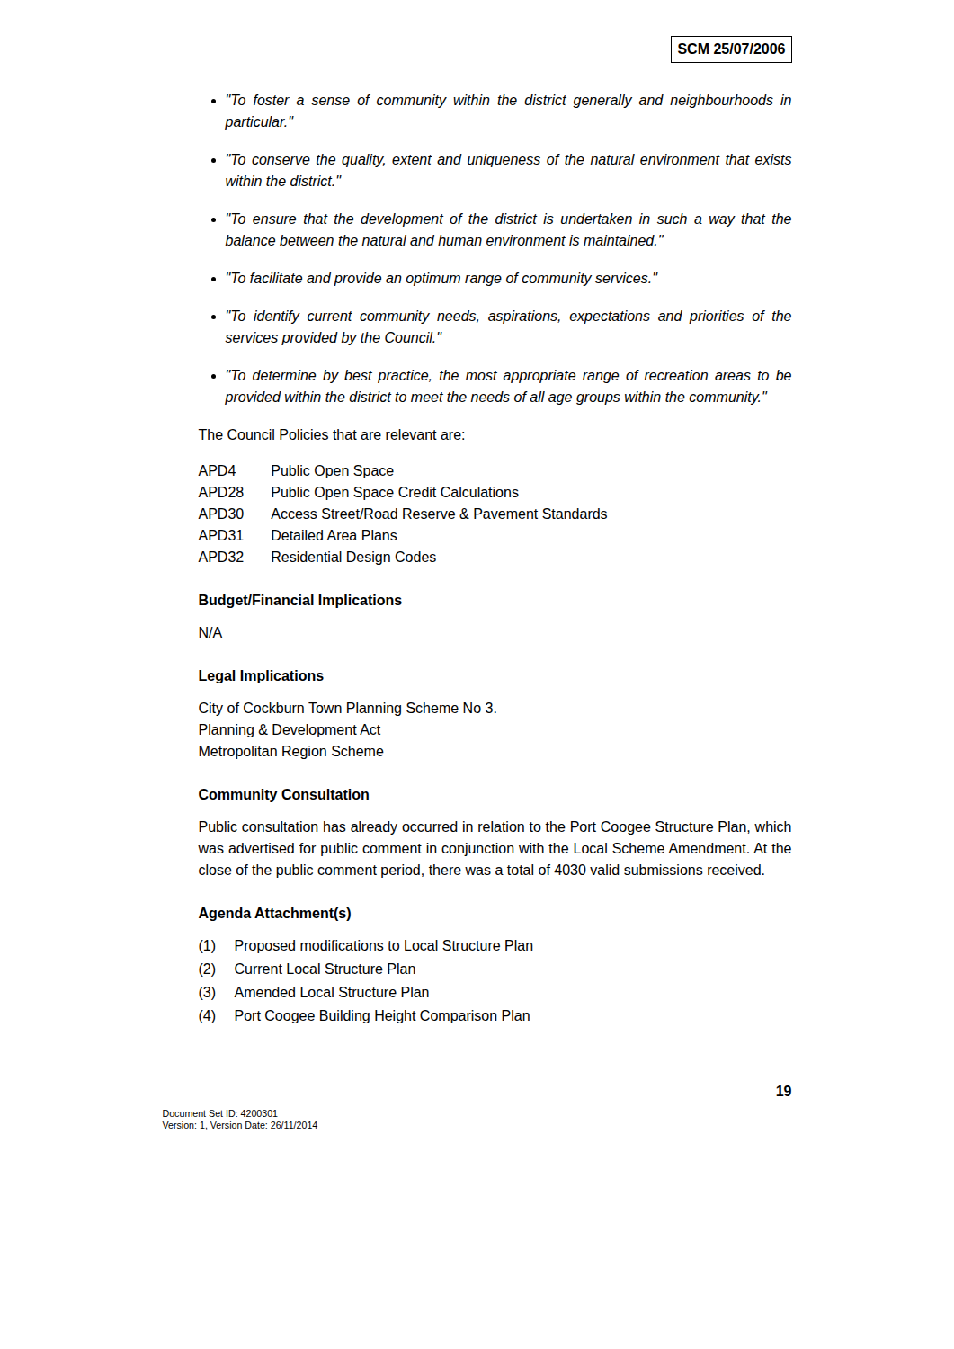SCM 25/07/2006
"To foster a sense of community within the district generally and neighbourhoods in particular."
"To conserve the quality, extent and uniqueness of the natural environment that exists within the district."
"To ensure that the development of the district is undertaken in such a way that the balance between the natural and human environment is maintained."
"To facilitate and provide an optimum range of community services."
"To identify current community needs, aspirations, expectations and priorities of the services provided by the Council."
"To determine by best practice, the most appropriate range of recreation areas to be provided within the district to meet the needs of all age groups within the community."
The Council Policies that are relevant are:
| APD4 | Public Open Space |
| APD28 | Public Open Space Credit Calculations |
| APD30 | Access Street/Road Reserve & Pavement Standards |
| APD31 | Detailed Area Plans |
| APD32 | Residential Design Codes |
Budget/Financial Implications
N/A
Legal Implications
City of Cockburn Town Planning Scheme No 3.
Planning & Development Act
Metropolitan Region Scheme
Community Consultation
Public consultation has already occurred in relation to the Port Coogee Structure Plan, which was advertised for public comment in conjunction with the Local Scheme Amendment. At the close of the public comment period, there was a total of 4030 valid submissions received.
Agenda Attachment(s)
(1) Proposed modifications to Local Structure Plan
(2) Current Local Structure Plan
(3) Amended Local Structure Plan
(4) Port Coogee Building Height Comparison Plan
19
Document Set ID: 4200301
Version: 1, Version Date: 26/11/2014